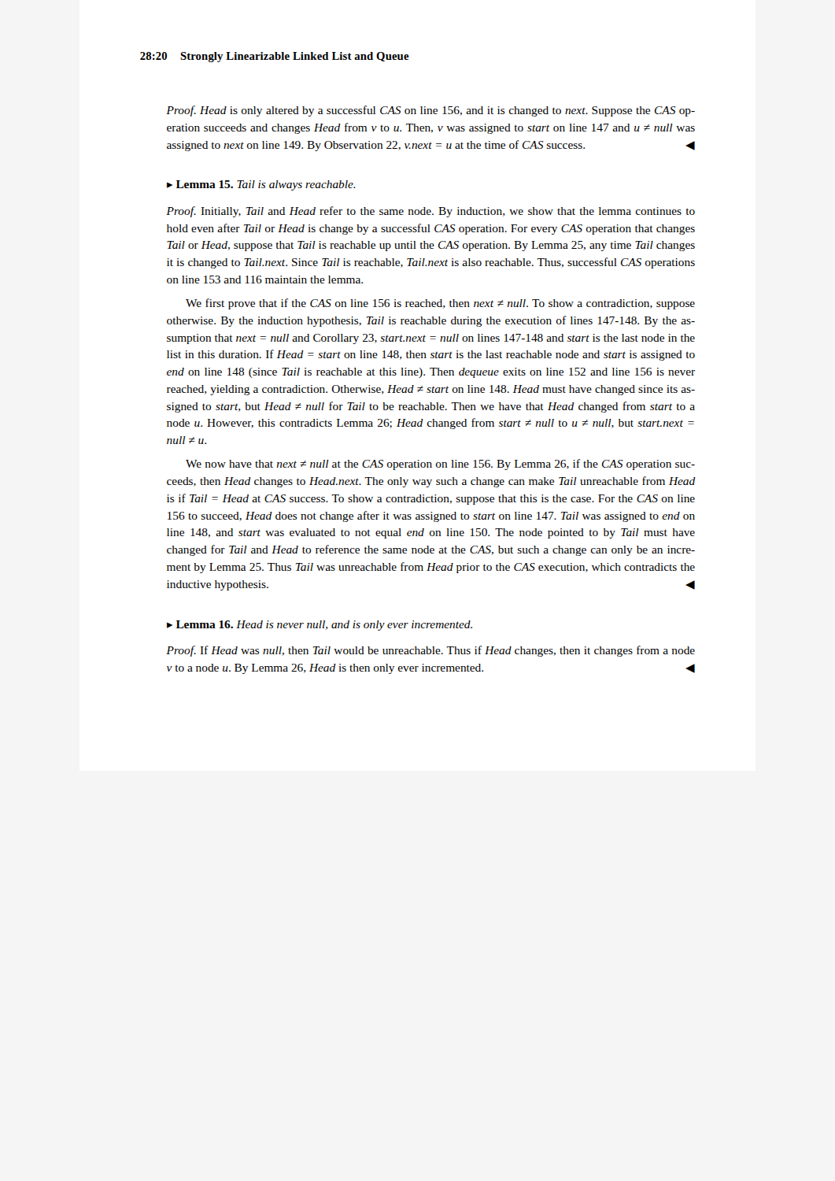28:20 Strongly Linearizable Linked List and Queue
Proof. Head is only altered by a successful CAS on line 156, and it is changed to next. Suppose the CAS operation succeeds and changes Head from v to u. Then, v was assigned to start on line 147 and u ≠ null was assigned to next on line 149. By Observation 22, v.next = u at the time of CAS success.
▸ Lemma 15. Tail is always reachable.
Proof. Initially, Tail and Head refer to the same node. By induction, we show that the lemma continues to hold even after Tail or Head is change by a successful CAS operation. For every CAS operation that changes Tail or Head, suppose that Tail is reachable up until the CAS operation. By Lemma 25, any time Tail changes it is changed to Tail.next. Since Tail is reachable, Tail.next is also reachable. Thus, successful CAS operations on line 153 and 116 maintain the lemma.
We first prove that if the CAS on line 156 is reached, then next ≠ null. To show a contradiction, suppose otherwise. By the induction hypothesis, Tail is reachable during the execution of lines 147-148. By the assumption that next = null and Corollary 23, start.next = null on lines 147-148 and start is the last node in the list in this duration. If Head = start on line 148, then start is the last reachable node and start is assigned to end on line 148 (since Tail is reachable at this line). Then dequeue exits on line 152 and line 156 is never reached, yielding a contradiction. Otherwise, Head ≠ start on line 148. Head must have changed since its assigned to start, but Head ≠ null for Tail to be reachable. Then we have that Head changed from start to a node u. However, this contradicts Lemma 26; Head changed from start ≠ null to u ≠ null, but start.next = null ≠ u.
We now have that next ≠ null at the CAS operation on line 156. By Lemma 26, if the CAS operation succeeds, then Head changes to Head.next. The only way such a change can make Tail unreachable from Head is if Tail = Head at CAS success. To show a contradiction, suppose that this is the case. For the CAS on line 156 to succeed, Head does not change after it was assigned to start on line 147. Tail was assigned to end on line 148, and start was evaluated to not equal end on line 150. The node pointed to by Tail must have changed for Tail and Head to reference the same node at the CAS, but such a change can only be an increment by Lemma 25. Thus Tail was unreachable from Head prior to the CAS execution, which contradicts the inductive hypothesis.
▸ Lemma 16. Head is never null, and is only ever incremented.
Proof. If Head was null, then Tail would be unreachable. Thus if Head changes, then it changes from a node v to a node u. By Lemma 26, Head is then only ever incremented.